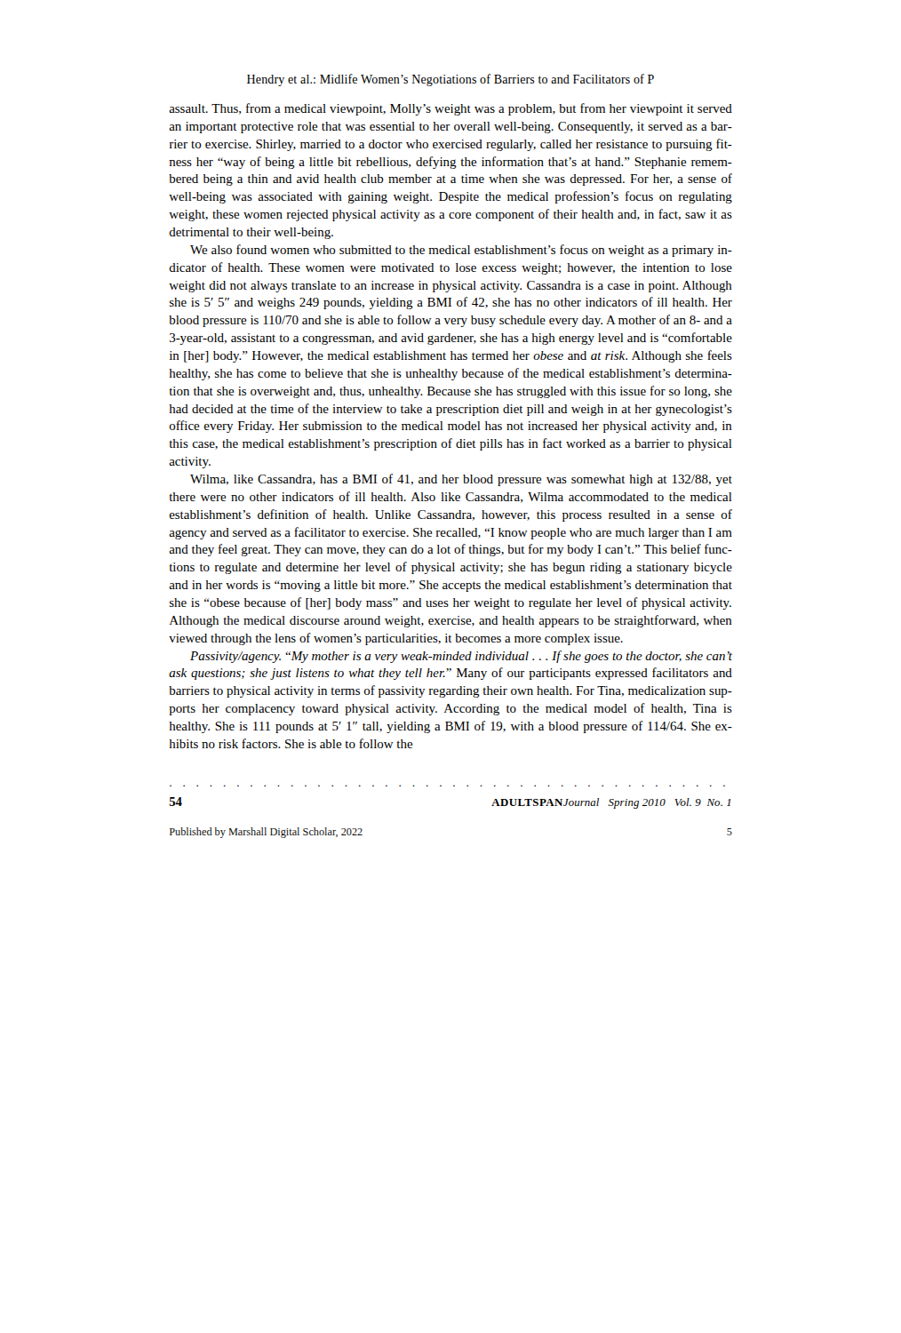Hendry et al.: Midlife Women’s Negotiations of Barriers to and Facilitators of P
assault. Thus, from a medical viewpoint, Molly’s weight was a problem, but from her viewpoint it served an important protective role that was essential to her overall well-being. Consequently, it served as a barrier to exercise. Shirley, married to a doctor who exercised regularly, called her resistance to pursuing fitness her “way of being a little bit rebellious, defying the information that’s at hand.” Stephanie remembered being a thin and avid health club member at a time when she was depressed. For her, a sense of well-being was associated with gaining weight. Despite the medical profession’s focus on regulating weight, these women rejected physical activity as a core component of their health and, in fact, saw it as detrimental to their well-being.
We also found women who submitted to the medical establishment’s focus on weight as a primary indicator of health. These women were motivated to lose excess weight; however, the intention to lose weight did not always translate to an increase in physical activity. Cassandra is a case in point. Although she is 5′ 5″ and weighs 249 pounds, yielding a BMI of 42, she has no other indicators of ill health. Her blood pressure is 110/70 and she is able to follow a very busy schedule every day. A mother of an 8- and a 3-year-old, assistant to a congressman, and avid gardener, she has a high energy level and is “comfortable in [her] body.” However, the medical establishment has termed her obese and at risk. Although she feels healthy, she has come to believe that she is unhealthy because of the medical establishment’s determination that she is overweight and, thus, unhealthy. Because she has struggled with this issue for so long, she had decided at the time of the interview to take a prescription diet pill and weigh in at her gynecologist’s office every Friday. Her submission to the medical model has not increased her physical activity and, in this case, the medical establishment’s prescription of diet pills has in fact worked as a barrier to physical activity.
Wilma, like Cassandra, has a BMI of 41, and her blood pressure was somewhat high at 132/88, yet there were no other indicators of ill health. Also like Cassandra, Wilma accommodated to the medical establishment’s definition of health. Unlike Cassandra, however, this process resulted in a sense of agency and served as a facilitator to exercise. She recalled, “I know people who are much larger than I am and they feel great. They can move, they can do a lot of things, but for my body I can’t.” This belief functions to regulate and determine her level of physical activity; she has begun riding a stationary bicycle and in her words is “moving a little bit more.” She accepts the medical establishment’s determination that she is “obese because of [her] body mass” and uses her weight to regulate her level of physical activity. Although the medical discourse around weight, exercise, and health appears to be straightforward, when viewed through the lens of women’s particularities, it becomes a more complex issue.
Passivity/agency. “My mother is a very weak-minded individual . . . If she goes to the doctor, she can’t ask questions; she just listens to what they tell her.” Many of our participants expressed facilitators and barriers to physical activity in terms of passivity regarding their own health. For Tina, medicalization supports her complacency toward physical activity. According to the medical model of health, Tina is healthy. She is 111 pounds at 5′ 1″ tall, yielding a BMI of 19, with a blood pressure of 114/64. She exhibits no risk factors. She is able to follow the
. . . . . . . . . . . . . . . . . . . . . . . . . . . . . . . . . . . . . . . . . . . . . . . . . . .
54
ADULTSPAN Journal Spring 2010 Vol. 9 No. 1
Published by Marshall Digital Scholar, 2022
5